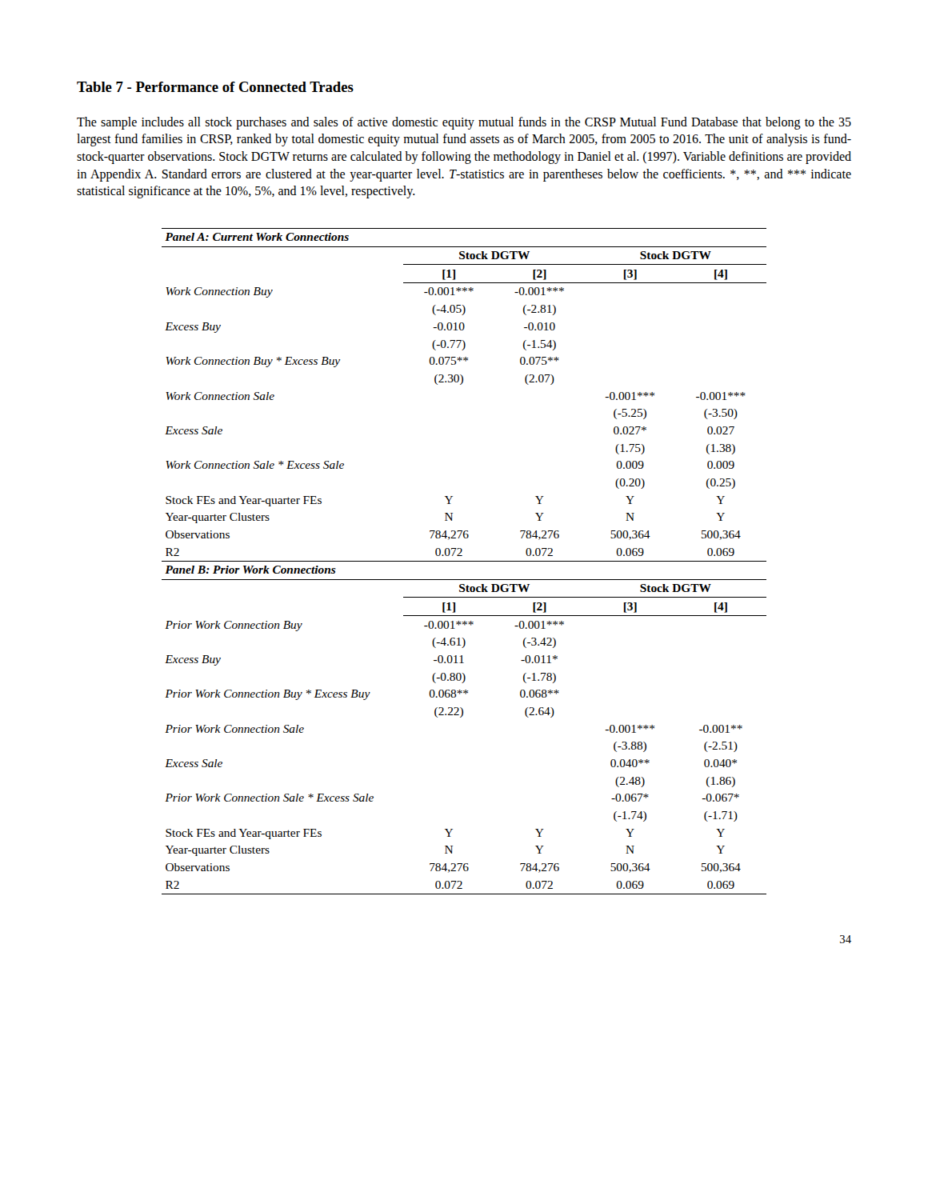Table 7 - Performance of Connected Trades
The sample includes all stock purchases and sales of active domestic equity mutual funds in the CRSP Mutual Fund Database that belong to the 35 largest fund families in CRSP, ranked by total domestic equity mutual fund assets as of March 2005, from 2005 to 2016. The unit of analysis is fund-stock-quarter observations. Stock DGTW returns are calculated by following the methodology in Daniel et al. (1997). Variable definitions are provided in Appendix A. Standard errors are clustered at the year-quarter level. T-statistics are in parentheses below the coefficients. *, **, and *** indicate statistical significance at the 10%, 5%, and 1% level, respectively.
| Panel A: Current Work Connections |
| | Stock DGTW | Stock DGTW |
| | [1] | [2] | [3] | [4] |
| Work Connection Buy | -0.001*** | -0.001*** | | |
| | (-4.05) | (-2.81) | | |
| Excess Buy | -0.010 | -0.010 | | |
| | (-0.77) | (-1.54) | | |
| Work Connection Buy * Excess Buy | 0.075** | 0.075** | | |
| | (2.30) | (2.07) | | |
| Work Connection Sale | | | -0.001*** | -0.001*** |
| | | | (-5.25) | (-3.50) |
| Excess Sale | | | 0.027* | 0.027 |
| | | | (1.75) | (1.38) |
| Work Connection Sale * Excess Sale | | | 0.009 | 0.009 |
| | | | (0.20) | (0.25) |
| Stock FEs and Year-quarter FEs | Y | Y | Y | Y |
| Year-quarter Clusters | N | Y | N | Y |
| Observations | 784,276 | 784,276 | 500,364 | 500,364 |
| R2 | 0.072 | 0.072 | 0.069 | 0.069 |
| Panel B: Prior Work Connections |
| | Stock DGTW | Stock DGTW |
| | [1] | [2] | [3] | [4] |
| Prior Work Connection Buy | -0.001*** | -0.001*** | | |
| | (-4.61) | (-3.42) | | |
| Excess Buy | -0.011 | -0.011* | | |
| | (-0.80) | (-1.78) | | |
| Prior Work Connection Buy * Excess Buy | 0.068** | 0.068** | | |
| | (2.22) | (2.64) | | |
| Prior Work Connection Sale | | | -0.001*** | -0.001** |
| | | | (-3.88) | (-2.51) |
| Excess Sale | | | 0.040** | 0.040* |
| | | | (2.48) | (1.86) |
| Prior Work Connection Sale * Excess Sale | | | -0.067* | -0.067* |
| | | | (-1.74) | (-1.71) |
| Stock FEs and Year-quarter FEs | Y | Y | Y | Y |
| Year-quarter Clusters | N | Y | N | Y |
| Observations | 784,276 | 784,276 | 500,364 | 500,364 |
| R2 | 0.072 | 0.072 | 0.069 | 0.069 |
34